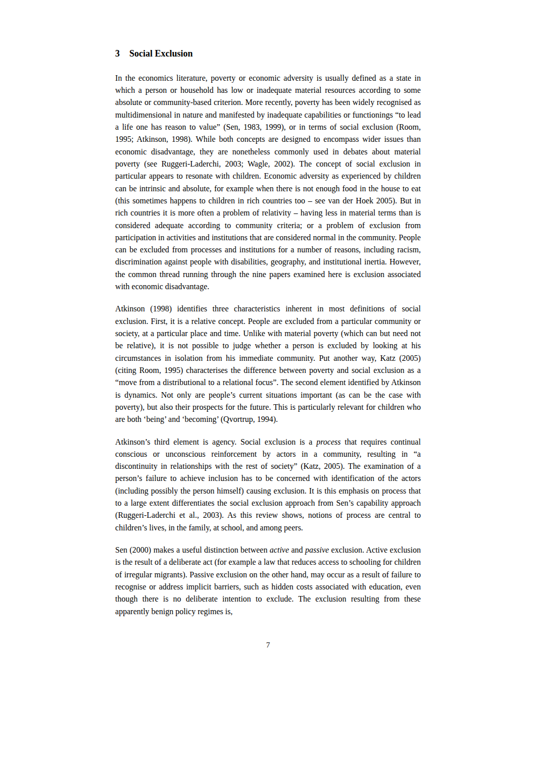3 Social Exclusion
In the economics literature, poverty or economic adversity is usually defined as a state in which a person or household has low or inadequate material resources according to some absolute or community-based criterion. More recently, poverty has been widely recognised as multidimensional in nature and manifested by inadequate capabilities or functionings “to lead a life one has reason to value” (Sen, 1983, 1999), or in terms of social exclusion (Room, 1995; Atkinson, 1998). While both concepts are designed to encompass wider issues than economic disadvantage, they are nonetheless commonly used in debates about material poverty (see Ruggeri-Laderchi, 2003; Wagle, 2002). The concept of social exclusion in particular appears to resonate with children. Economic adversity as experienced by children can be intrinsic and absolute, for example when there is not enough food in the house to eat (this sometimes happens to children in rich countries too – see van der Hoek 2005). But in rich countries it is more often a problem of relativity – having less in material terms than is considered adequate according to community criteria; or a problem of exclusion from participation in activities and institutions that are considered normal in the community. People can be excluded from processes and institutions for a number of reasons, including racism, discrimination against people with disabilities, geography, and institutional inertia. However, the common thread running through the nine papers examined here is exclusion associated with economic disadvantage.
Atkinson (1998) identifies three characteristics inherent in most definitions of social exclusion. First, it is a relative concept. People are excluded from a particular community or society, at a particular place and time. Unlike with material poverty (which can but need not be relative), it is not possible to judge whether a person is excluded by looking at his circumstances in isolation from his immediate community. Put another way, Katz (2005) (citing Room, 1995) characterises the difference between poverty and social exclusion as a “move from a distributional to a relational focus”. The second element identified by Atkinson is dynamics. Not only are people’s current situations important (as can be the case with poverty), but also their prospects for the future. This is particularly relevant for children who are both ‘being’ and ‘becoming’ (Qvortrup, 1994).
Atkinson’s third element is agency. Social exclusion is a process that requires continual conscious or unconscious reinforcement by actors in a community, resulting in “a discontinuity in relationships with the rest of society” (Katz, 2005). The examination of a person’s failure to achieve inclusion has to be concerned with identification of the actors (including possibly the person himself) causing exclusion. It is this emphasis on process that to a large extent differentiates the social exclusion approach from Sen’s capability approach (Ruggeri-Laderchi et al., 2003). As this review shows, notions of process are central to children’s lives, in the family, at school, and among peers.
Sen (2000) makes a useful distinction between active and passive exclusion. Active exclusion is the result of a deliberate act (for example a law that reduces access to schooling for children of irregular migrants). Passive exclusion on the other hand, may occur as a result of failure to recognise or address implicit barriers, such as hidden costs associated with education, even though there is no deliberate intention to exclude. The exclusion resulting from these apparently benign policy regimes is,
7